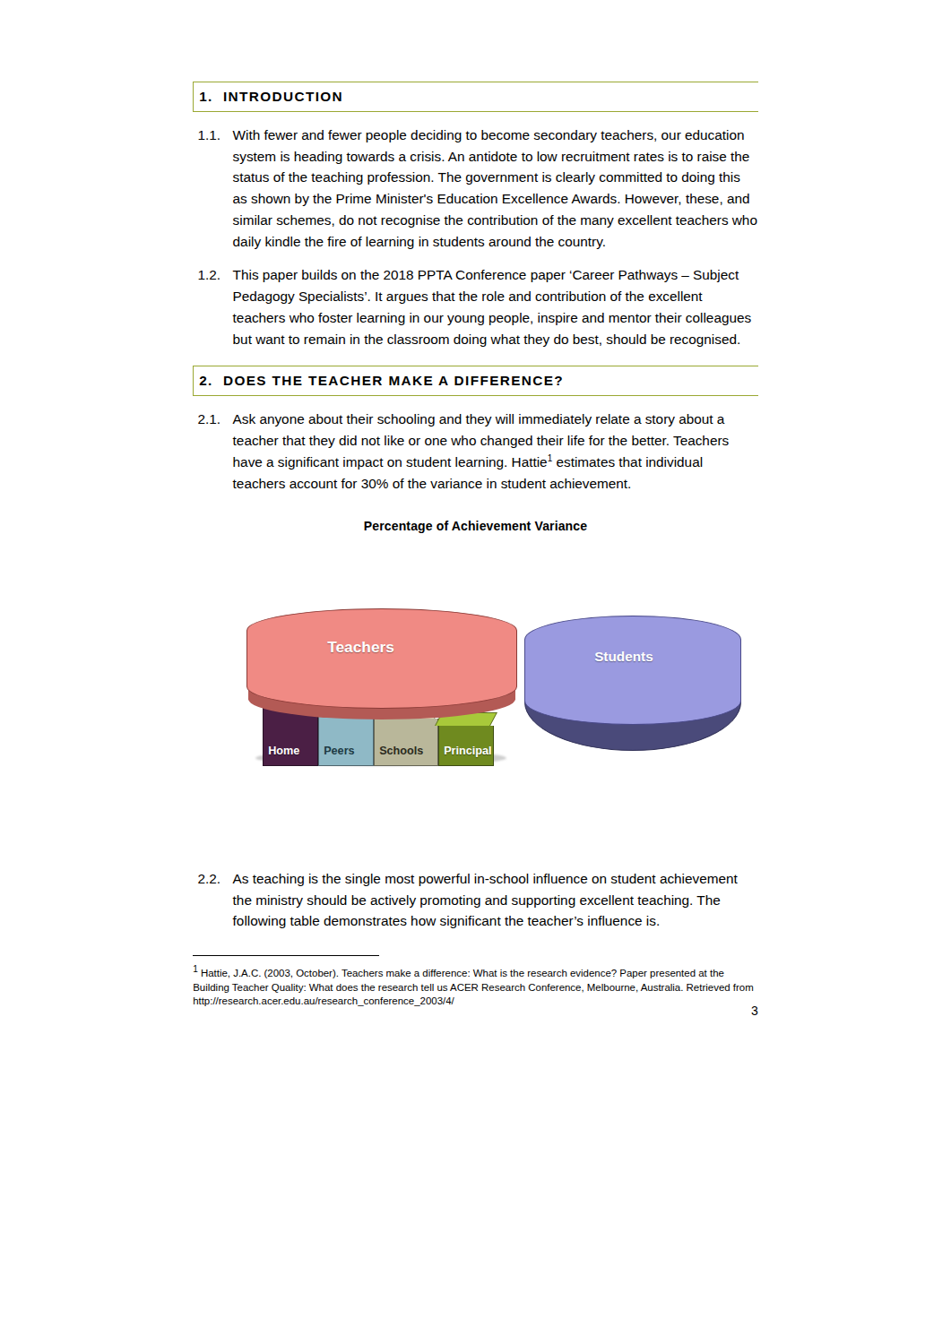1. Introduction
1.1.
With fewer and fewer people deciding to become secondary teachers, our education system is heading towards a crisis. An antidote to low recruitment rates is to raise the status of the teaching profession. The government is clearly committed to doing this as shown by the Prime Minister's Education Excellence Awards. However, these, and similar schemes, do not recognise the contribution of the many excellent teachers who daily kindle the fire of learning in students around the country.
1.2.
This paper builds on the 2018 PPTA Conference paper ‘Career Pathways – Subject Pedagogy Specialists’. It argues that the role and contribution of the excellent teachers who foster learning in our young people, inspire and mentor their colleagues but want to remain in the classroom doing what they do best, should be recognised.
2. Does the teacher make a difference?
2.1.
Ask anyone about their schooling and they will immediately relate a story about a teacher that they did not like or one who changed their life for the better. Teachers have a significant impact on student learning. Hattie1 estimates that individual teachers account for 30% of the variance in student achievement.
Percentage of Achievement Variance
Home
Peers
Schools
Principal
Teachers
Students
2.2.
As teaching is the single most powerful in-school influence on student achievement the ministry should be actively promoting and supporting excellent teaching. The following table demonstrates how significant the teacher’s influence is.
1 Hattie, J.A.C. (2003, October). Teachers make a difference: What is the research evidence? Paper presented at the Building Teacher Quality: What does the research tell us ACER Research Conference, Melbourne, Australia. Retrieved from http://research.acer.edu.au/research_conference_2003/4/
3